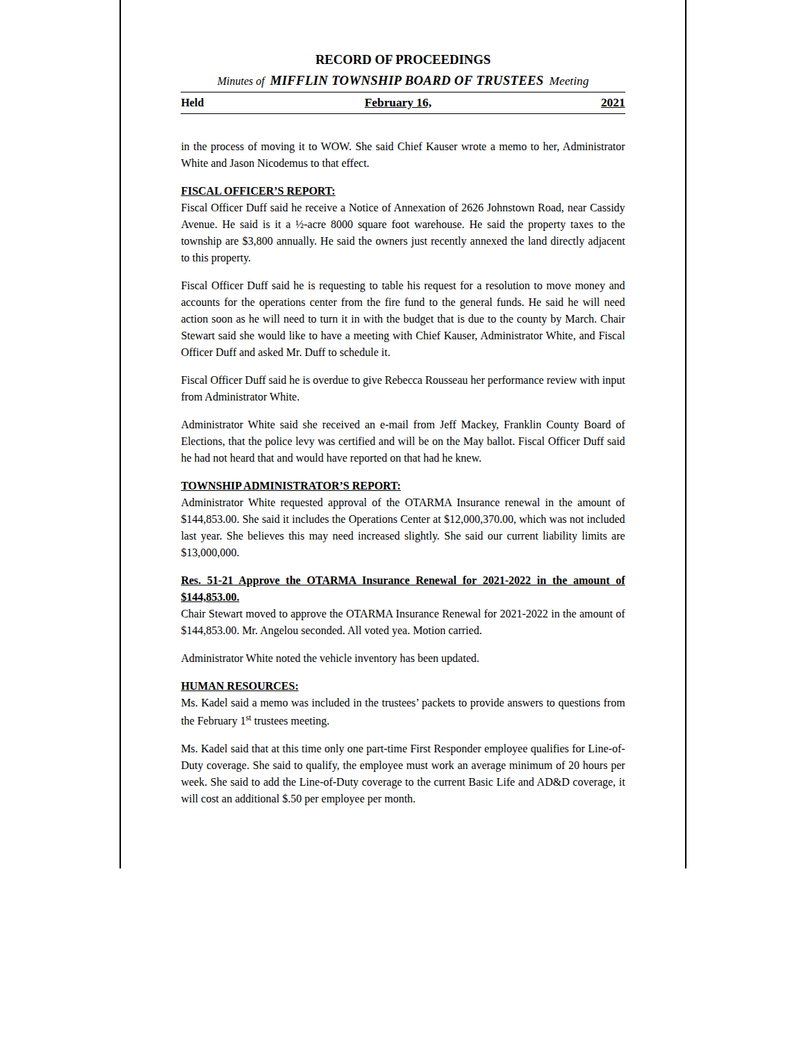RECORD OF PROCEEDINGS
Minutes of MIFFLIN TOWNSHIP BOARD OF TRUSTEES Meeting
Held February 16, 2021
in the process of moving it to WOW. She said Chief Kauser wrote a memo to her, Administrator White and Jason Nicodemus to that effect.
FISCAL OFFICER’S REPORT:
Fiscal Officer Duff said he receive a Notice of Annexation of 2626 Johnstown Road, near Cassidy Avenue. He said is it a ½-acre 8000 square foot warehouse. He said the property taxes to the township are $3,800 annually. He said the owners just recently annexed the land directly adjacent to this property.
Fiscal Officer Duff said he is requesting to table his request for a resolution to move money and accounts for the operations center from the fire fund to the general funds. He said he will need action soon as he will need to turn it in with the budget that is due to the county by March. Chair Stewart said she would like to have a meeting with Chief Kauser, Administrator White, and Fiscal Officer Duff and asked Mr. Duff to schedule it.
Fiscal Officer Duff said he is overdue to give Rebecca Rousseau her performance review with input from Administrator White.
Administrator White said she received an e-mail from Jeff Mackey, Franklin County Board of Elections, that the police levy was certified and will be on the May ballot. Fiscal Officer Duff said he had not heard that and would have reported on that had he knew.
TOWNSHIP ADMINISTRATOR’S REPORT:
Administrator White requested approval of the OTARMA Insurance renewal in the amount of $144,853.00. She said it includes the Operations Center at $12,000,370.00, which was not included last year. She believes this may need increased slightly. She said our current liability limits are $13,000,000.
Res. 51-21 Approve the OTARMA Insurance Renewal for 2021-2022 in the amount of $144,853.00.
Chair Stewart moved to approve the OTARMA Insurance Renewal for 2021-2022 in the amount of $144,853.00. Mr. Angelou seconded. All voted yea. Motion carried.
Administrator White noted the vehicle inventory has been updated.
HUMAN RESOURCES:
Ms. Kadel said a memo was included in the trustees’ packets to provide answers to questions from the February 1st trustees meeting.
Ms. Kadel said that at this time only one part-time First Responder employee qualifies for Line-of-Duty coverage. She said to qualify, the employee must work an average minimum of 20 hours per week. She said to add the Line-of-Duty coverage to the current Basic Life and AD&D coverage, it will cost an additional $.50 per employee per month.